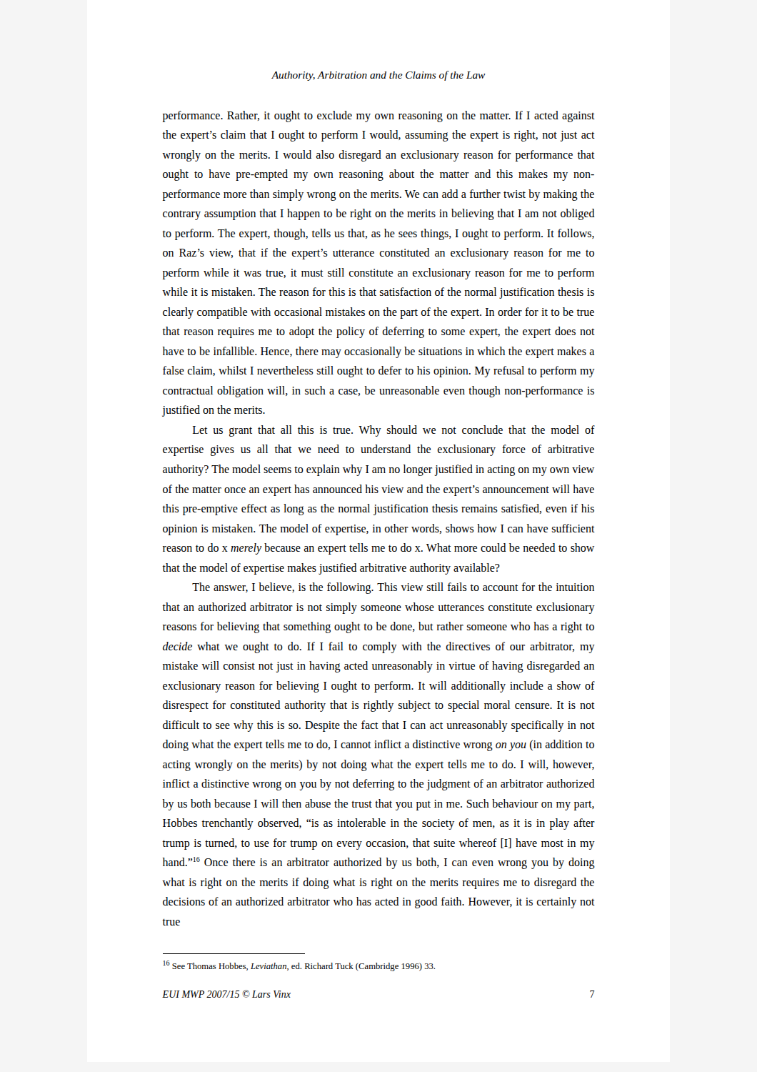Authority, Arbitration and the Claims of the Law
performance. Rather, it ought to exclude my own reasoning on the matter. If I acted against the expert’s claim that I ought to perform I would, assuming the expert is right, not just act wrongly on the merits. I would also disregard an exclusionary reason for performance that ought to have pre-empted my own reasoning about the matter and this makes my non-performance more than simply wrong on the merits. We can add a further twist by making the contrary assumption that I happen to be right on the merits in believing that I am not obliged to perform. The expert, though, tells us that, as he sees things, I ought to perform. It follows, on Raz’s view, that if the expert’s utterance constituted an exclusionary reason for me to perform while it was true, it must still constitute an exclusionary reason for me to perform while it is mistaken. The reason for this is that satisfaction of the normal justification thesis is clearly compatible with occasional mistakes on the part of the expert. In order for it to be true that reason requires me to adopt the policy of deferring to some expert, the expert does not have to be infallible. Hence, there may occasionally be situations in which the expert makes a false claim, whilst I nevertheless still ought to defer to his opinion. My refusal to perform my contractual obligation will, in such a case, be unreasonable even though non-performance is justified on the merits.
Let us grant that all this is true. Why should we not conclude that the model of expertise gives us all that we need to understand the exclusionary force of arbitrative authority? The model seems to explain why I am no longer justified in acting on my own view of the matter once an expert has announced his view and the expert’s announcement will have this pre-emptive effect as long as the normal justification thesis remains satisfied, even if his opinion is mistaken. The model of expertise, in other words, shows how I can have sufficient reason to do x merely because an expert tells me to do x. What more could be needed to show that the model of expertise makes justified arbitrative authority available?
The answer, I believe, is the following. This view still fails to account for the intuition that an authorized arbitrator is not simply someone whose utterances constitute exclusionary reasons for believing that something ought to be done, but rather someone who has a right to decide what we ought to do. If I fail to comply with the directives of our arbitrator, my mistake will consist not just in having acted unreasonably in virtue of having disregarded an exclusionary reason for believing I ought to perform. It will additionally include a show of disrespect for constituted authority that is rightly subject to special moral censure. It is not difficult to see why this is so. Despite the fact that I can act unreasonably specifically in not doing what the expert tells me to do, I cannot inflict a distinctive wrong on you (in addition to acting wrongly on the merits) by not doing what the expert tells me to do. I will, however, inflict a distinctive wrong on you by not deferring to the judgment of an arbitrator authorized by us both because I will then abuse the trust that you put in me. Such behaviour on my part, Hobbes trenchantly observed, “is as intolerable in the society of men, as it is in play after trump is turned, to use for trump on every occasion, that suite whereof [I] have most in my hand.”16 Once there is an arbitrator authorized by us both, I can even wrong you by doing what is right on the merits if doing what is right on the merits requires me to disregard the decisions of an authorized arbitrator who has acted in good faith. However, it is certainly not true
16 See Thomas Hobbes, Leviathan, ed. Richard Tuck (Cambridge 1996) 33.
EUI MWP 2007/15 © Lars Vinx 7